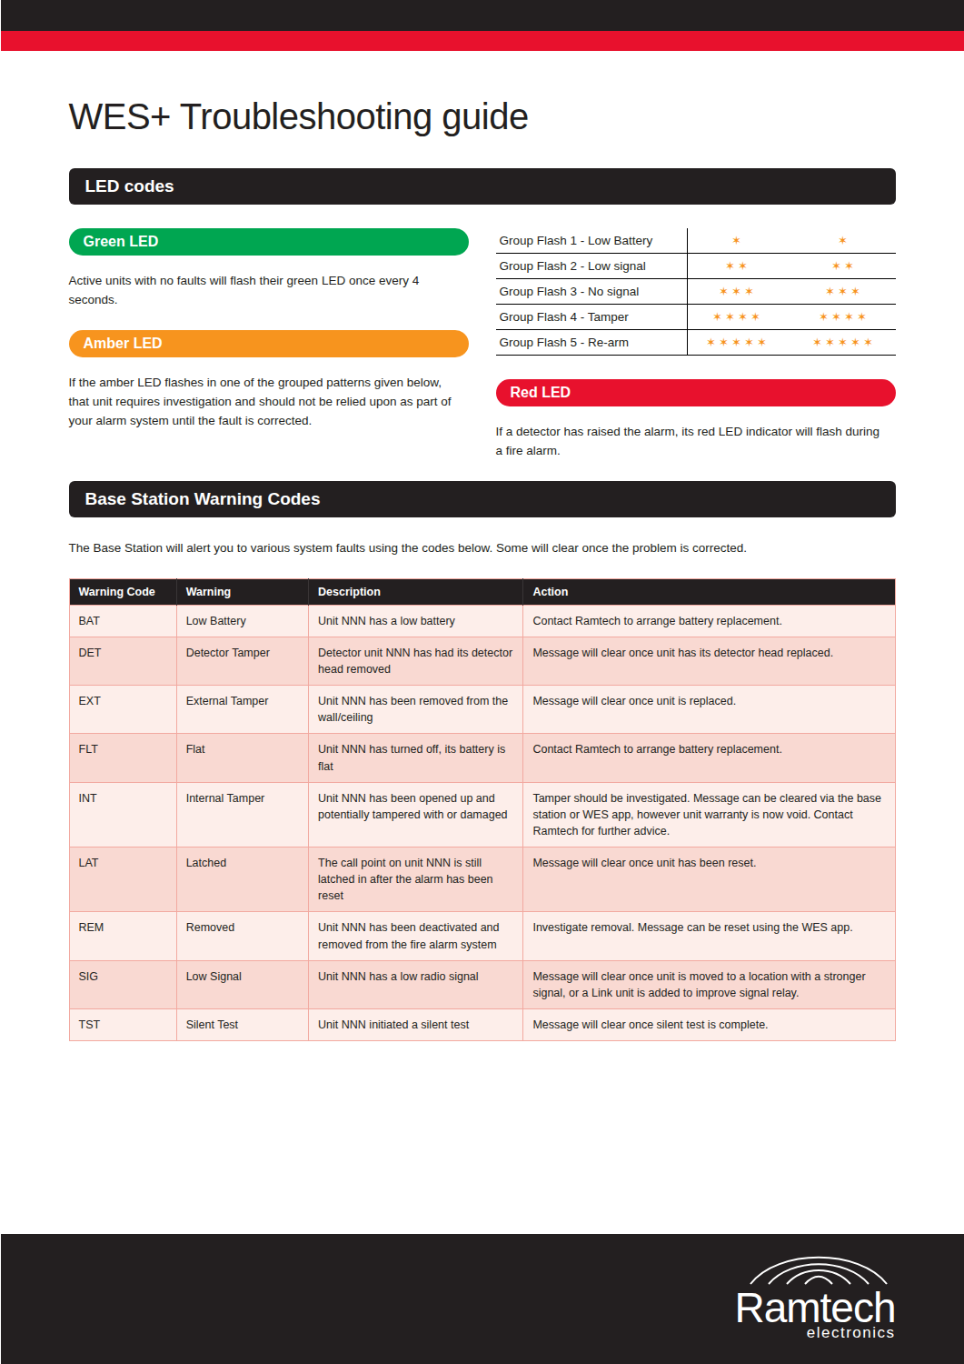WES+ Troubleshooting guide
LED codes
Green LED
Active units with no faults will flash their green LED once every 4 seconds.
Amber LED
If the amber LED flashes in one of the grouped patterns given below, that unit requires investigation and should not be relied upon as part of your alarm system until the fault is corrected.
| Group Flash 1 - Low Battery | ✶ ✶ |
| Group Flash 2 - Low signal | ✶ ✶ ✶ ✶ |
| Group Flash 3 - No signal | ✶ ✶ ✶ ✶ ✶ ✶ |
| Group Flash 4 - Tamper | ✶ ✶ ✶ ✶ ✶ ✶ ✶ ✶ |
| Group Flash 5 - Re-arm | ✶ ✶ ✶ ✶ ✶ ✶ ✶ ✶ ✶ ✶ |
Red LED
If a detector has raised the alarm, its red LED indicator will flash during a fire alarm.
Base Station Warning Codes
The Base Station will alert you to various system faults using the codes below. Some will clear once the problem is corrected.
| Warning Code | Warning | Description | Action |
| --- | --- | --- | --- |
| BAT | Low Battery | Unit NNN has a low battery | Contact Ramtech to arrange battery replacement. |
| DET | Detector Tamper | Detector unit NNN has had its detector head removed | Message will clear once unit has its detector head replaced. |
| EXT | External Tamper | Unit NNN has been removed from the wall/ceiling | Message will clear once unit is replaced. |
| FLT | Flat | Unit NNN has turned off, its battery is flat | Contact Ramtech to arrange battery replacement. |
| INT | Internal Tamper | Unit NNN has been opened up and potentially tampered with or damaged | Tamper should be investigated. Message can be cleared via the base station or WES app, however unit warranty is now void. Contact Ramtech for further advice. |
| LAT | Latched | The call point on unit NNN is still latched in after the alarm has been reset | Message will clear once unit has been reset. |
| REM | Removed | Unit NNN has been deactivated and removed from the fire alarm system | Investigate removal. Message can be reset using the WES app. |
| SIG | Low Signal | Unit NNN has a low radio signal | Message will clear once unit is moved to a location with a stronger signal, or a Link unit is added to improve signal relay. |
| TST | Silent Test | Unit NNN initiated a silent test | Message will clear once silent test is complete. |
Ramtech
electronics